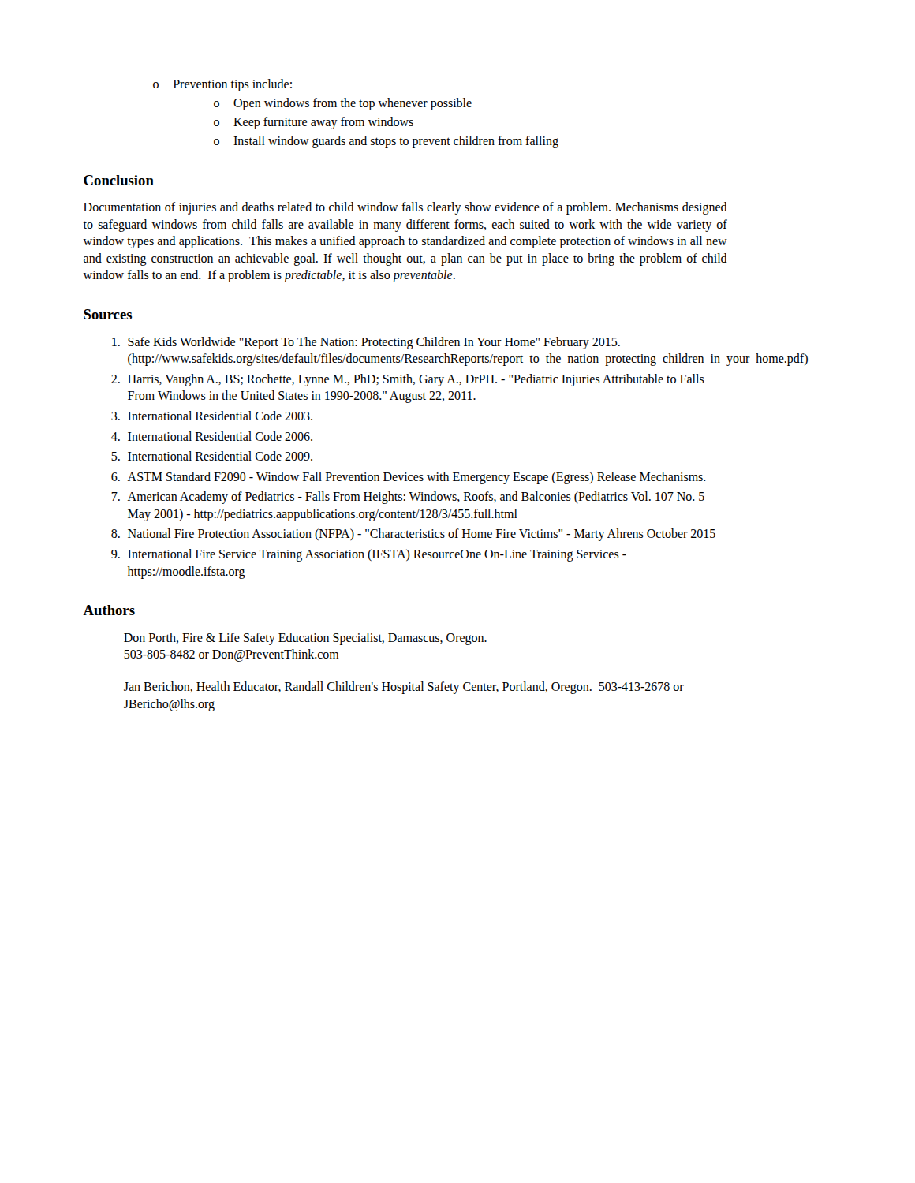Prevention tips include:
Open windows from the top whenever possible
Keep furniture away from windows
Install window guards and stops to prevent children from falling
Conclusion
Documentation of injuries and deaths related to child window falls clearly show evidence of a problem. Mechanisms designed to safeguard windows from child falls are available in many different forms, each suited to work with the wide variety of window types and applications. This makes a unified approach to standardized and complete protection of windows in all new and existing construction an achievable goal. If well thought out, a plan can be put in place to bring the problem of child window falls to an end. If a problem is predictable, it is also preventable.
Sources
Safe Kids Worldwide "Report To The Nation: Protecting Children In Your Home" February 2015. (http://www.safekids.org/sites/default/files/documents/ResearchReports/report_to_the_nation_protecting_children_in_your_home.pdf)
Harris, Vaughn A., BS; Rochette, Lynne M., PhD; Smith, Gary A., DrPH. - "Pediatric Injuries Attributable to Falls From Windows in the United States in 1990-2008." August 22, 2011.
International Residential Code 2003.
International Residential Code 2006.
International Residential Code 2009.
ASTM Standard F2090 - Window Fall Prevention Devices with Emergency Escape (Egress) Release Mechanisms.
American Academy of Pediatrics - Falls From Heights: Windows, Roofs, and Balconies (Pediatrics Vol. 107 No. 5 May 2001) - http://pediatrics.aappublications.org/content/128/3/455.full.html
National Fire Protection Association (NFPA) - "Characteristics of Home Fire Victims" - Marty Ahrens October 2015
International Fire Service Training Association (IFSTA) ResourceOne On-Line Training Services - https://moodle.ifsta.org
Authors
Don Porth, Fire & Life Safety Education Specialist, Damascus, Oregon.
503-805-8482 or Don@PreventThink.com
Jan Berichon, Health Educator, Randall Children's Hospital Safety Center, Portland, Oregon. 503-413-2678 or JBericho@lhs.org